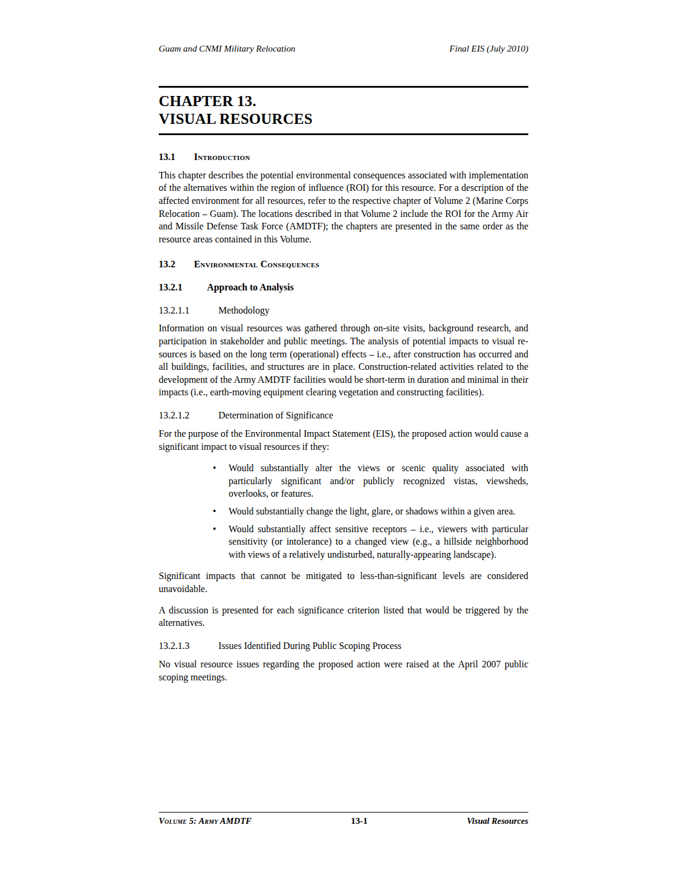Guam and CNMI Military Relocation
Final EIS (July 2010)
CHAPTER 13.VISUAL RESOURCES
13.1 Introduction
This chapter describes the potential environmental consequences associated with implementation of the alternatives within the region of influence (ROI) for this resource. For a description of the affected environment for all resources, refer to the respective chapter of Volume 2 (Marine Corps Relocation – Guam). The locations described in that Volume 2 include the ROI for the Army Air and Missile Defense Task Force (AMDTF); the chapters are presented in the same order as the resource areas contained in this Volume.
13.2 Environmental Consequences
13.2.1 Approach to Analysis
13.2.1.1 Methodology
Information on visual resources was gathered through on-site visits, background research, and participation in stakeholder and public meetings. The analysis of potential impacts to visual resources is based on the long term (operational) effects – i.e., after construction has occurred and all buildings, facilities, and structures are in place. Construction-related activities related to the development of the Army AMDTF facilities would be short-term in duration and minimal in their impacts (i.e., earth-moving equipment clearing vegetation and constructing facilities).
13.2.1.2 Determination of Significance
For the purpose of the Environmental Impact Statement (EIS), the proposed action would cause a significant impact to visual resources if they:
Would substantially alter the views or scenic quality associated with particularly significant and/or publicly recognized vistas, viewsheds, overlooks, or features.
Would substantially change the light, glare, or shadows within a given area.
Would substantially affect sensitive receptors – i.e., viewers with particular sensitivity (or intolerance) to a changed view (e.g., a hillside neighborhood with views of a relatively undisturbed, naturally-appearing landscape).
Significant impacts that cannot be mitigated to less-than-significant levels are considered unavoidable.
A discussion is presented for each significance criterion listed that would be triggered by the alternatives.
13.2.1.3 Issues Identified During Public Scoping Process
No visual resource issues regarding the proposed action were raised at the April 2007 public scoping meetings.
Volume 5: Army AMDTF
13-1
Visual Resources